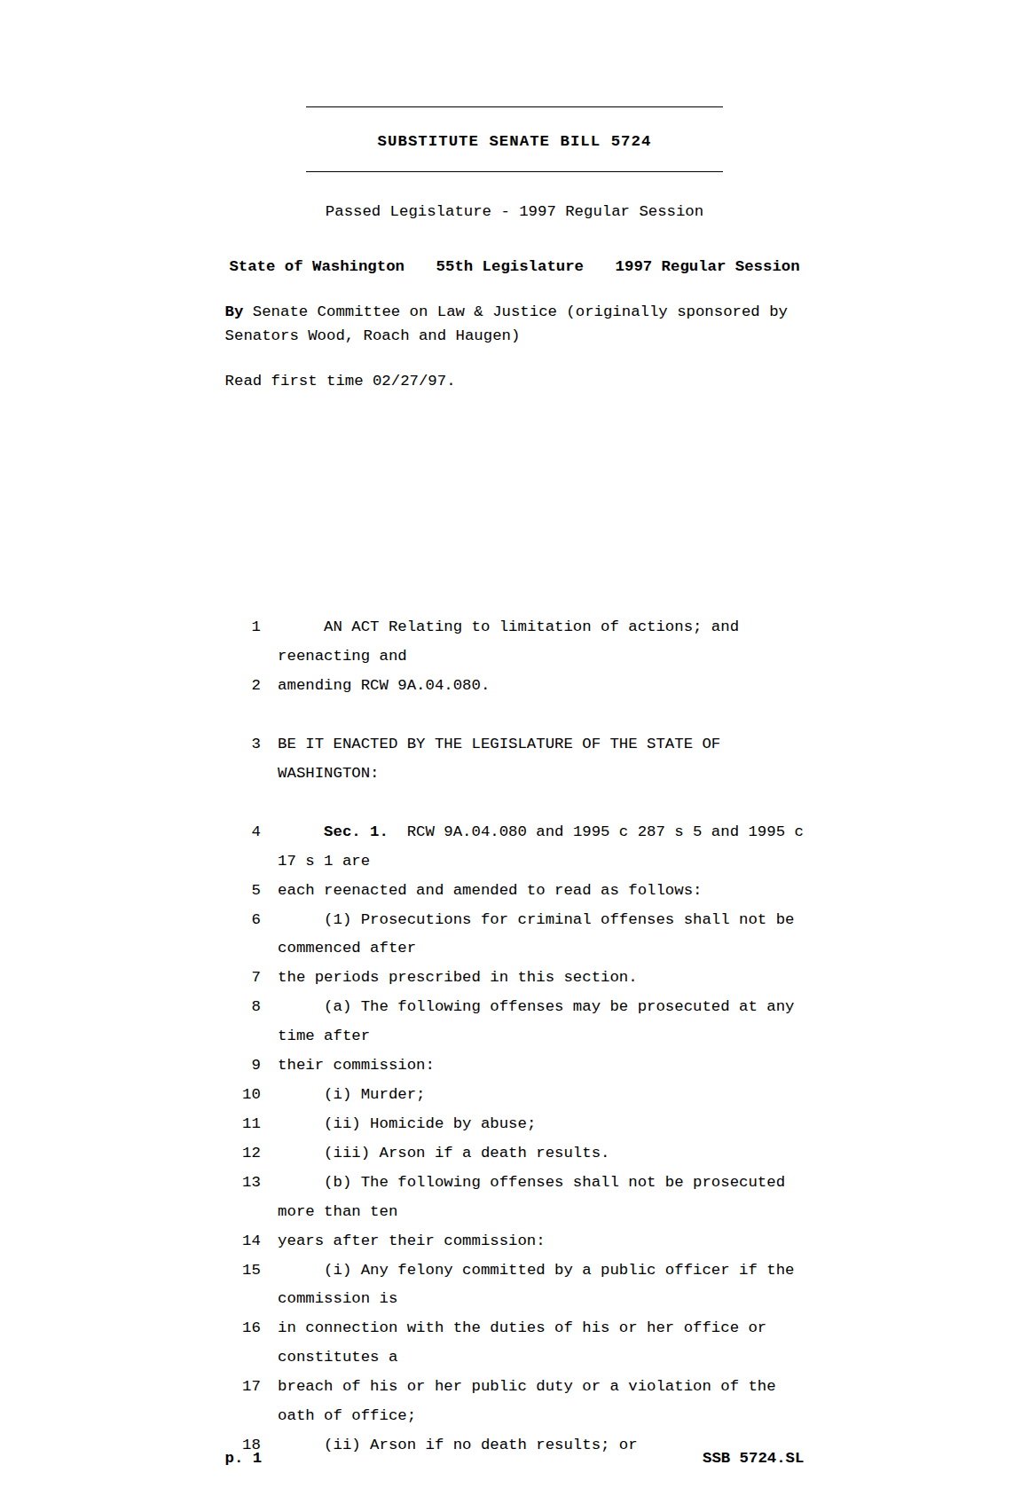SUBSTITUTE SENATE BILL 5724
Passed Legislature - 1997 Regular Session
State of Washington 55th Legislature 1997 Regular Session
By Senate Committee on Law & Justice (originally sponsored by Senators Wood, Roach and Haugen)
Read first time 02/27/97.
AN ACT Relating to limitation of actions; and reenacting and
amending RCW 9A.04.080.
BE IT ENACTED BY THE LEGISLATURE OF THE STATE OF WASHINGTON:
Sec. 1. RCW 9A.04.080 and 1995 c 287 s 5 and 1995 c 17 s 1 are
each reenacted and amended to read as follows:
(1) Prosecutions for criminal offenses shall not be commenced after
the periods prescribed in this section.
(a) The following offenses may be prosecuted at any time after
their commission:
(i) Murder;
(ii) Homicide by abuse;
(iii) Arson if a death results.
(b) The following offenses shall not be prosecuted more than ten
years after their commission:
(i) Any felony committed by a public officer if the commission is
in connection with the duties of his or her office or constitutes a
breach of his or her public duty or a violation of the oath of office;
(ii) Arson if no death results; or
p. 1 SSB 5724.SL